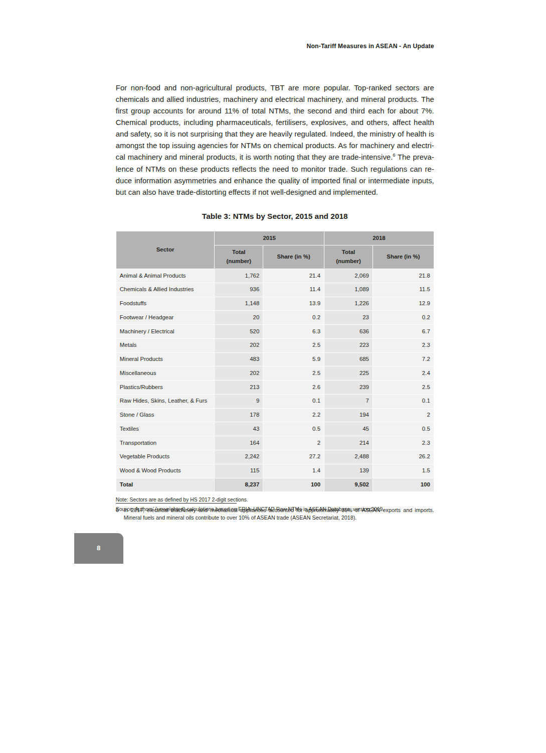Non-Tariff Measures in ASEAN - An Update
For non-food and non-agricultural products, TBT are more popular. Top-ranked sectors are chemicals and allied industries, machinery and electrical machinery, and mineral products. The first group accounts for around 11% of total NTMs, the second and third each for about 7%. Chemical products, including pharmaceuticals, fertilisers, explosives, and others, affect health and safety, so it is not surprising that they are heavily regulated. Indeed, the ministry of health is amongst the top issuing agencies for NTMs on chemical products. As for machinery and electrical machinery and mineral products, it is worth noting that they are trade-intensive.6 The prevalence of NTMs on these products reflects the need to monitor trade. Such regulations can reduce information asymmetries and enhance the quality of imported final or intermediate inputs, but can also have trade-distorting effects if not well-designed and implemented.
Table 3: NTMs by Sector, 2015 and 2018
| Sector | 2015 | 2018 |
| --- | --- | --- |
| Total (number) | Share (in %) | Total (number) | Share (in %) |
| Animal & Animal Products | 1,762 | 21.4 | 2,069 | 21.8 |
| Chemicals & Allied Industries | 936 | 11.4 | 1,089 | 11.5 |
| Foodstuffs | 1,148 | 13.9 | 1,226 | 12.9 |
| Footwear / Headgear | 20 | 0.2 | 23 | 0.2 |
| Machinery / Electrical | 520 | 6.3 | 636 | 6.7 |
| Metals | 202 | 2.5 | 223 | 2.3 |
| Mineral Products | 483 | 5.9 | 685 | 7.2 |
| Miscellaneous | 202 | 2.5 | 225 | 2.4 |
| Plastics/Rubbers | 213 | 2.6 | 239 | 2.5 |
| Raw Hides, Skins, Leather, & Furs | 9 | 0.1 | 7 | 0.1 |
| Stone / Glass | 178 | 2.2 | 194 | 2 |
| Textiles | 43 | 0.5 | 45 | 0.5 |
| Transportation | 164 | 2 | 214 | 2.3 |
| Vegetable Products | 2,242 | 27.2 | 2,488 | 26.2 |
| Wood & Wood Products | 115 | 1.4 | 139 | 1.5 |
| Total | 8,237 | 100 | 9,502 | 100 |
Note: Sectors are as defined by HS 2017 2-digit sections.
Source: Authors’ (unweighted) calculations based on ERIA–UNCTAD Raw NTMs in ASEAN Database, version 2019.
6
In 2017, electrical machinery and mechanical appliances accounted for approximately 35% of ASEAN exports and imports. Mineral fuels and mineral oils contribute to over 10% of ASEAN trade (ASEAN Secretariat, 2018).
8